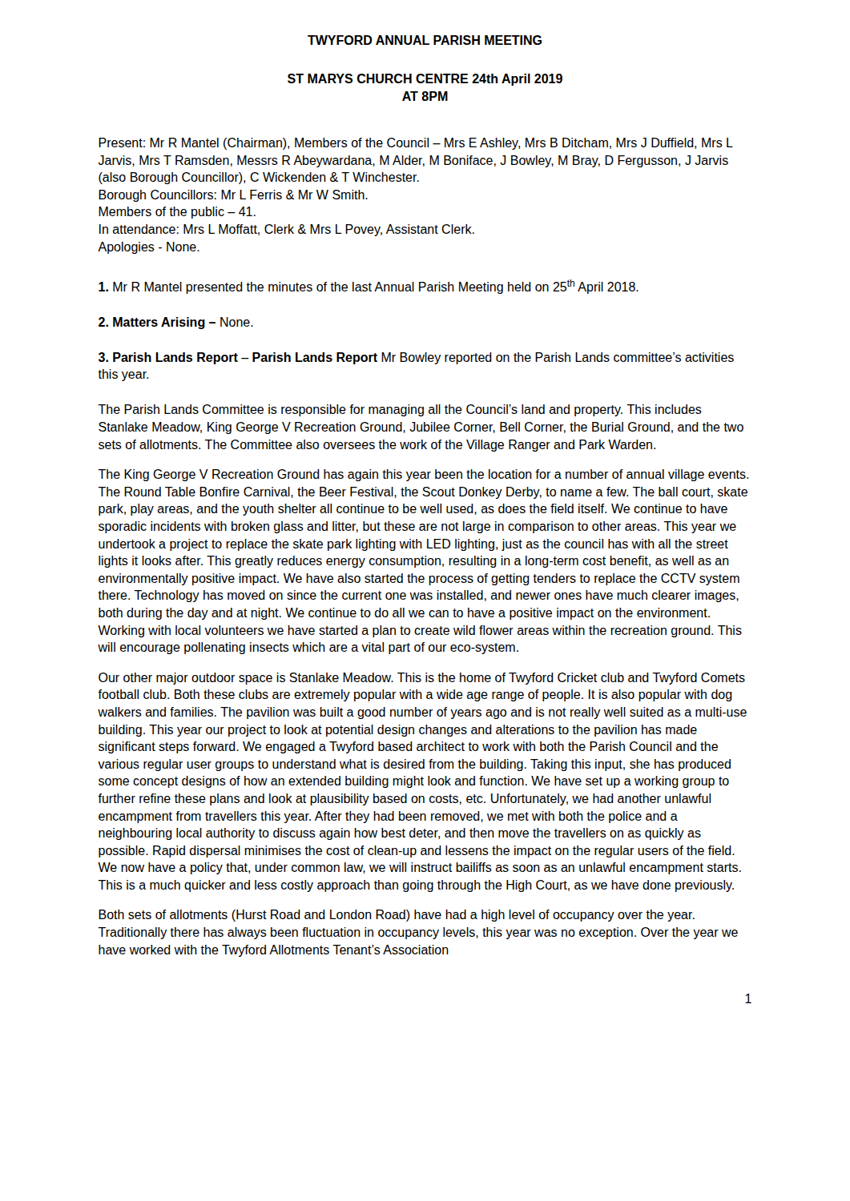TWYFORD ANNUAL PARISH MEETING
ST MARYS CHURCH CENTRE 24th April 2019
AT 8PM
Present: Mr R Mantel (Chairman), Members of the Council – Mrs E Ashley, Mrs B Ditcham, Mrs J Duffield, Mrs L Jarvis, Mrs T Ramsden, Messrs R Abeywardana, M Alder, M Boniface, J Bowley, M Bray, D Fergusson, J Jarvis (also Borough Councillor), C Wickenden & T Winchester.
Borough Councillors: Mr L Ferris & Mr W Smith.
Members of the public – 41.
In attendance: Mrs L Moffatt, Clerk & Mrs L Povey, Assistant Clerk.
Apologies - None.
1. Mr R Mantel presented the minutes of the last Annual Parish Meeting held on 25th April 2018.
2. Matters Arising – None.
3. Parish Lands Report – Parish Lands Report Mr Bowley reported on the Parish Lands committee’s activities this year.
The Parish Lands Committee is responsible for managing all the Council’s land and property. This includes Stanlake Meadow, King George V Recreation Ground, Jubilee Corner, Bell Corner, the Burial Ground, and the two sets of allotments. The Committee also oversees the work of the Village Ranger and Park Warden.
The King George V Recreation Ground has again this year been the location for a number of annual village events. The Round Table Bonfire Carnival, the Beer Festival, the Scout Donkey Derby, to name a few. The ball court, skate park, play areas, and the youth shelter all continue to be well used, as does the field itself. We continue to have sporadic incidents with broken glass and litter, but these are not large in comparison to other areas. This year we undertook a project to replace the skate park lighting with LED lighting, just as the council has with all the street lights it looks after. This greatly reduces energy consumption, resulting in a long-term cost benefit, as well as an environmentally positive impact. We have also started the process of getting tenders to replace the CCTV system there. Technology has moved on since the current one was installed, and newer ones have much clearer images, both during the day and at night. We continue to do all we can to have a positive impact on the environment. Working with local volunteers we have started a plan to create wild flower areas within the recreation ground. This will encourage pollenating insects which are a vital part of our eco-system.
Our other major outdoor space is Stanlake Meadow. This is the home of Twyford Cricket club and Twyford Comets football club. Both these clubs are extremely popular with a wide age range of people. It is also popular with dog walkers and families. The pavilion was built a good number of years ago and is not really well suited as a multi-use building. This year our project to look at potential design changes and alterations to the pavilion has made significant steps forward. We engaged a Twyford based architect to work with both the Parish Council and the various regular user groups to understand what is desired from the building. Taking this input, she has produced some concept designs of how an extended building might look and function. We have set up a working group to further refine these plans and look at plausibility based on costs, etc. Unfortunately, we had another unlawful encampment from travellers this year. After they had been removed, we met with both the police and a neighbouring local authority to discuss again how best deter, and then move the travellers on as quickly as possible. Rapid dispersal minimises the cost of clean-up and lessens the impact on the regular users of the field. We now have a policy that, under common law, we will instruct bailiffs as soon as an unlawful encampment starts. This is a much quicker and less costly approach than going through the High Court, as we have done previously.
Both sets of allotments (Hurst Road and London Road) have had a high level of occupancy over the year. Traditionally there has always been fluctuation in occupancy levels, this year was no exception. Over the year we have worked with the Twyford Allotments Tenant’s Association
1